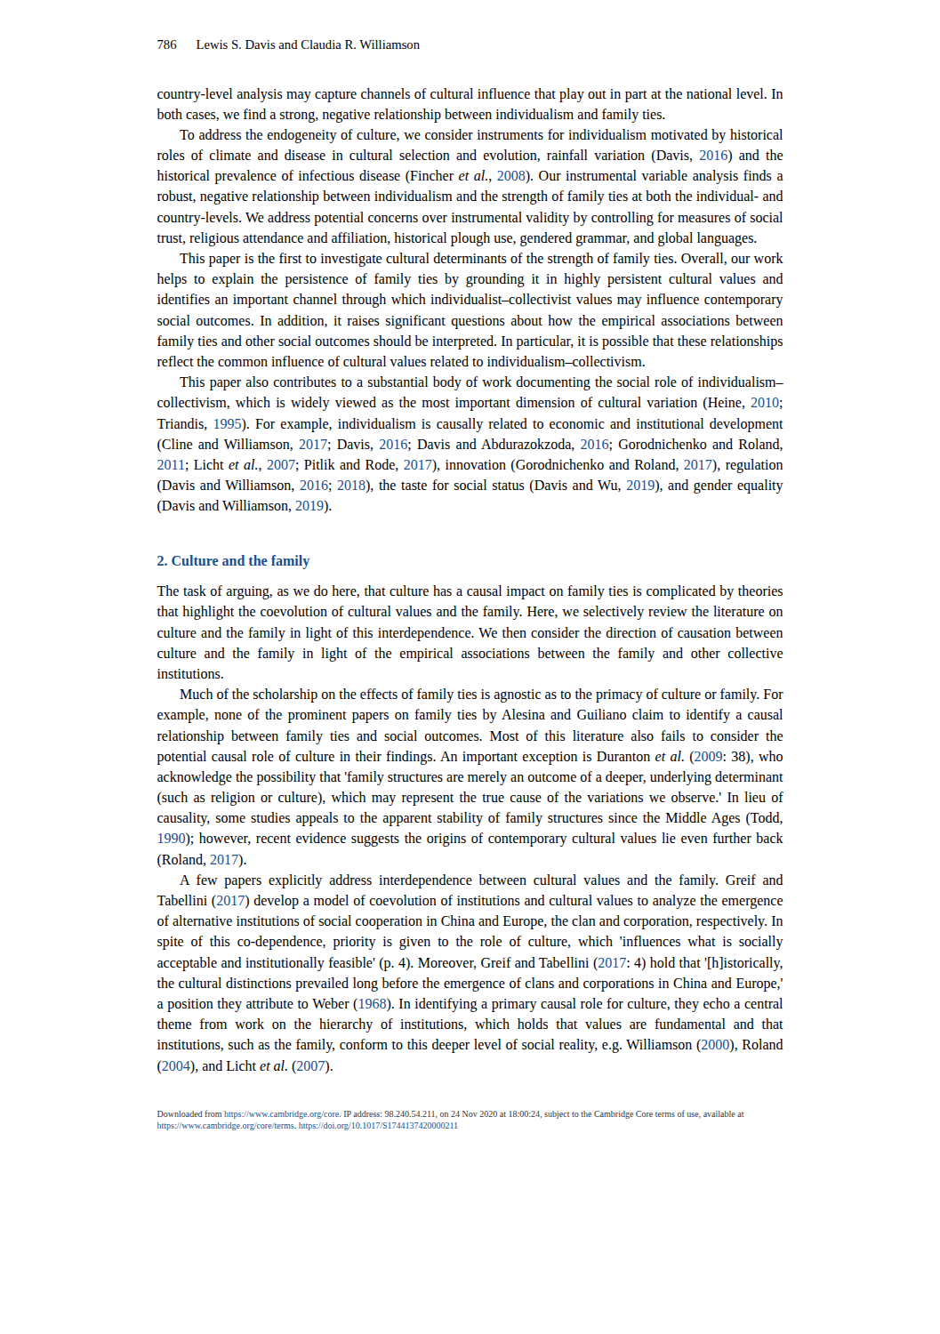786 Lewis S. Davis and Claudia R. Williamson
country-level analysis may capture channels of cultural influence that play out in part at the national level. In both cases, we find a strong, negative relationship between individualism and family ties.
To address the endogeneity of culture, we consider instruments for individualism motivated by historical roles of climate and disease in cultural selection and evolution, rainfall variation (Davis, 2016) and the historical prevalence of infectious disease (Fincher et al., 2008). Our instrumental variable analysis finds a robust, negative relationship between individualism and the strength of family ties at both the individual- and country-levels. We address potential concerns over instrumental validity by controlling for measures of social trust, religious attendance and affiliation, historical plough use, gendered grammar, and global languages.
This paper is the first to investigate cultural determinants of the strength of family ties. Overall, our work helps to explain the persistence of family ties by grounding it in highly persistent cultural values and identifies an important channel through which individualist–collectivist values may influence contemporary social outcomes. In addition, it raises significant questions about how the empirical associations between family ties and other social outcomes should be interpreted. In particular, it is possible that these relationships reflect the common influence of cultural values related to individualism–collectivism.
This paper also contributes to a substantial body of work documenting the social role of individualism–collectivism, which is widely viewed as the most important dimension of cultural variation (Heine, 2010; Triandis, 1995). For example, individualism is causally related to economic and institutional development (Cline and Williamson, 2017; Davis, 2016; Davis and Abdurazokzoda, 2016; Gorodnichenko and Roland, 2011; Licht et al., 2007; Pitlik and Rode, 2017), innovation (Gorodnichenko and Roland, 2017), regulation (Davis and Williamson, 2016; 2018), the taste for social status (Davis and Wu, 2019), and gender equality (Davis and Williamson, 2019).
2. Culture and the family
The task of arguing, as we do here, that culture has a causal impact on family ties is complicated by theories that highlight the coevolution of cultural values and the family. Here, we selectively review the literature on culture and the family in light of this interdependence. We then consider the direction of causation between culture and the family in light of the empirical associations between the family and other collective institutions.
Much of the scholarship on the effects of family ties is agnostic as to the primacy of culture or family. For example, none of the prominent papers on family ties by Alesina and Guiliano claim to identify a causal relationship between family ties and social outcomes. Most of this literature also fails to consider the potential causal role of culture in their findings. An important exception is Duranton et al. (2009: 38), who acknowledge the possibility that 'family structures are merely an outcome of a deeper, underlying determinant (such as religion or culture), which may represent the true cause of the variations we observe.' In lieu of causality, some studies appeals to the apparent stability of family structures since the Middle Ages (Todd, 1990); however, recent evidence suggests the origins of contemporary cultural values lie even further back (Roland, 2017).
A few papers explicitly address interdependence between cultural values and the family. Greif and Tabellini (2017) develop a model of coevolution of institutions and cultural values to analyze the emergence of alternative institutions of social cooperation in China and Europe, the clan and corporation, respectively. In spite of this co-dependence, priority is given to the role of culture, which 'influences what is socially acceptable and institutionally feasible' (p. 4). Moreover, Greif and Tabellini (2017: 4) hold that '[h]istorically, the cultural distinctions prevailed long before the emergence of clans and corporations in China and Europe,' a position they attribute to Weber (1968). In identifying a primary causal role for culture, they echo a central theme from work on the hierarchy of institutions, which holds that values are fundamental and that institutions, such as the family, conform to this deeper level of social reality, e.g. Williamson (2000), Roland (2004), and Licht et al. (2007).
Downloaded from https://www.cambridge.org/core. IP address: 98.240.54.211, on 24 Nov 2020 at 18:00:24, subject to the Cambridge Core terms of use, available at https://www.cambridge.org/core/terms. https://doi.org/10.1017/S1744137420000211